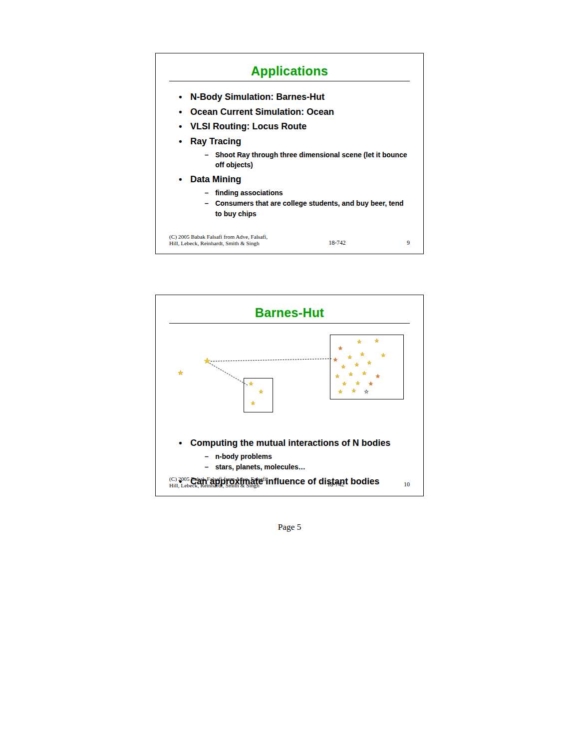Applications
N-Body Simulation: Barnes-Hut
Ocean Current Simulation: Ocean
VLSI Routing: Locus Route
Ray Tracing
Shoot Ray through three dimensional scene (let it bounce off objects)
Data Mining
finding associations
Consumers that are college students, and buy beer, tend to buy chips
(C) 2005 Babak Falsafi from Adve, Falsafi,
Hill, Lebeck, Reinhardt, Smith & Singh
18-742
9
Barnes-Hut
Computing the mutual interactions of N bodies
n-body problems
stars, planets, molecules…
Can approximate influence of distant bodies
(C) 2005 Babak Falsafi from Adve, Falsafi,
Hill, Lebeck, Reinhardt, Smith & Singh
18-742
10
Page 5